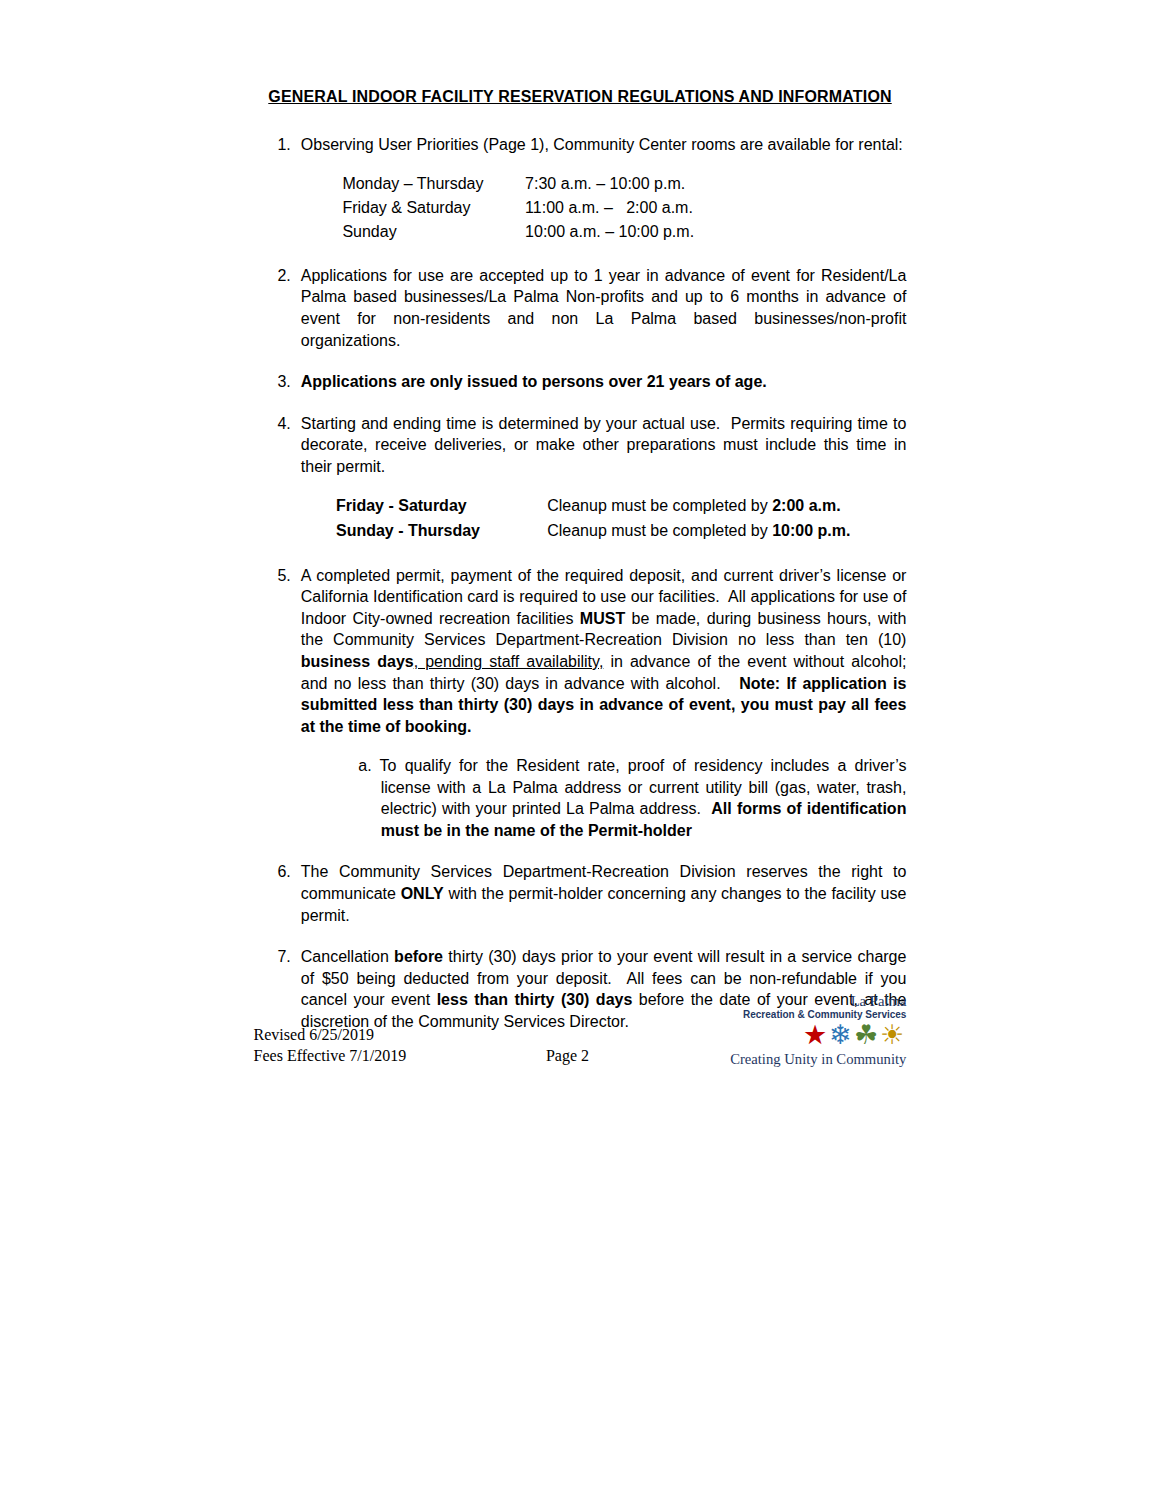GENERAL INDOOR FACILITY RESERVATION REGULATIONS AND INFORMATION
Observing User Priorities (Page 1), Community Center rooms are available for rental:
| Monday – Thursday | 7:30 a.m. – 10:00 p.m. |
| Friday & Saturday | 11:00 a.m. – 2:00 a.m. |
| Sunday | 10:00 a.m. – 10:00 p.m. |
Applications for use are accepted up to 1 year in advance of event for Resident/La Palma based businesses/La Palma Non-profits and up to 6 months in advance of event for non-residents and non La Palma based businesses/non-profit organizations.
Applications are only issued to persons over 21 years of age.
Starting and ending time is determined by your actual use. Permits requiring time to decorate, receive deliveries, or make other preparations must include this time in their permit.
| Friday - Saturday | Cleanup must be completed by 2:00 a.m. |
| Sunday - Thursday | Cleanup must be completed by 10:00 p.m. |
A completed permit, payment of the required deposit, and current driver’s license or California Identification card is required to use our facilities. All applications for use of Indoor City-owned recreation facilities MUST be made, during business hours, with the Community Services Department-Recreation Division no less than ten (10) business days, pending staff availability, in advance of the event without alcohol; and no less than thirty (30) days in advance with alcohol. Note: If application is submitted less than thirty (30) days in advance of event, you must pay all fees at the time of booking.
a. To qualify for the Resident rate, proof of residency includes a driver’s license with a La Palma address or current utility bill (gas, water, trash, electric) with your printed La Palma address. All forms of identification must be in the name of the Permit-holder
The Community Services Department-Recreation Division reserves the right to communicate ONLY with the permit-holder concerning any changes to the facility use permit.
Cancellation before thirty (30) days prior to your event will result in a service charge of $50 being deducted from your deposit. All fees can be non-refundable if you cancel your event less than thirty (30) days before the date of your event, at the discretion of the Community Services Director.
Revised 6/25/2019
Fees Effective 7/1/2019
Page 2
La Palma
Recreation & Community Services
★❄☘☀
Creating Unity in Community